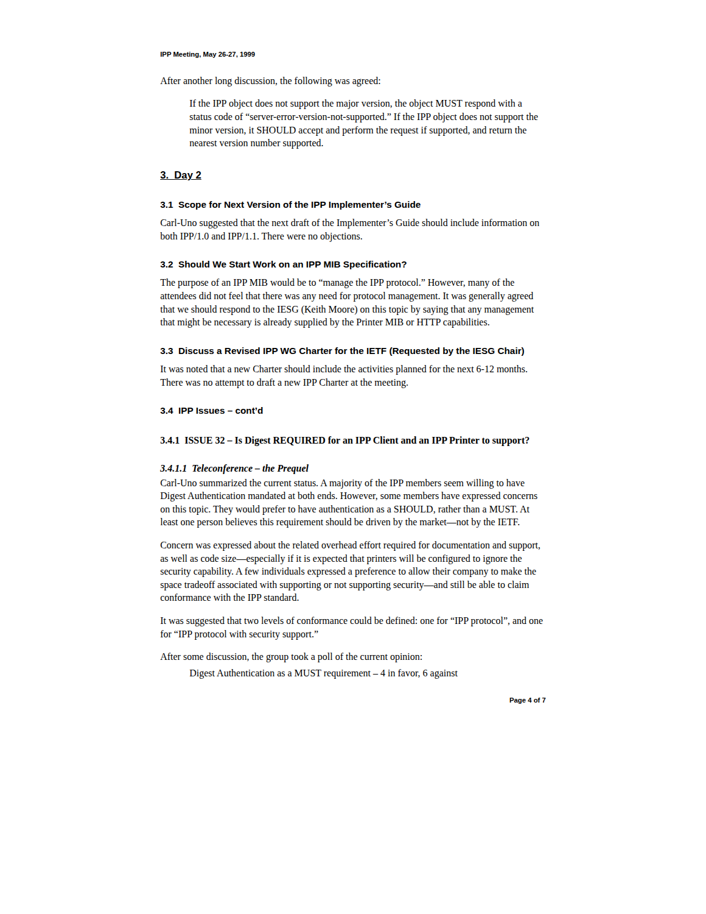IPP Meeting, May 26-27, 1999
After another long discussion, the following was agreed:
If the IPP object does not support the major version, the object MUST respond with a status code of “server-error-version-not-supported.” If the IPP object does not support the minor version, it SHOULD accept and perform the request if supported, and return the nearest version number supported.
3. Day 2
3.1 Scope for Next Version of the IPP Implementer’s Guide
Carl-Uno suggested that the next draft of the Implementer’s Guide should include information on both IPP/1.0 and IPP/1.1. There were no objections.
3.2 Should We Start Work on an IPP MIB Specification?
The purpose of an IPP MIB would be to “manage the IPP protocol.” However, many of the attendees did not feel that there was any need for protocol management. It was generally agreed that we should respond to the IESG (Keith Moore) on this topic by saying that any management that might be necessary is already supplied by the Printer MIB or HTTP capabilities.
3.3 Discuss a Revised IPP WG Charter for the IETF (Requested by the IESG Chair)
It was noted that a new Charter should include the activities planned for the next 6-12 months. There was no attempt to draft a new IPP Charter at the meeting.
3.4 IPP Issues – cont’d
3.4.1 ISSUE 32 – Is Digest REQUIRED for an IPP Client and an IPP Printer to support?
3.4.1.1 Teleconference – the Prequel
Carl-Uno summarized the current status. A majority of the IPP members seem willing to have Digest Authentication mandated at both ends. However, some members have expressed concerns on this topic. They would prefer to have authentication as a SHOULD, rather than a MUST. At least one person believes this requirement should be driven by the market—not by the IETF.
Concern was expressed about the related overhead effort required for documentation and support, as well as code size—especially if it is expected that printers will be configured to ignore the security capability. A few individuals expressed a preference to allow their company to make the space tradeoff associated with supporting or not supporting security—and still be able to claim conformance with the IPP standard.
It was suggested that two levels of conformance could be defined: one for “IPP protocol”, and one for “IPP protocol with security support.”
After some discussion, the group took a poll of the current opinion:
Digest Authentication as a MUST requirement – 4 in favor, 6 against
Page 4 of 7